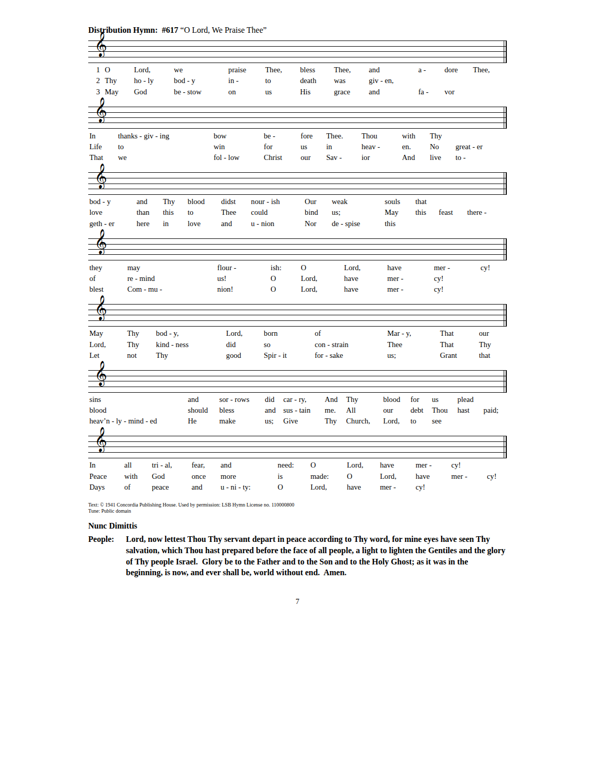Distribution Hymn: #617 “O Lord, We Praise Thee”
𝄞
| 1 | O | Lord, | we | praise | Thee, | bless | Thee, | and | a - | dore | Thee, |
| 2 | Thy | ho - ly | bod - y | in - | to | death | was | giv - en, | | | |
| 3 | May | God | be - stow | on | us | His | grace | and | fa - | vor | |
𝄞
| In | thanks - giv - ing | bow | be - | fore | Thee. | Thou | with | Thy |
| Life | to | win | for | us | in | heav - | en. | No | great - er |
| That | we | fol - low | Christ | our | Sav - | ior | And | live | to - |
𝄞
| bod - y | and | Thy | blood | didst | nour - ish | Our | weak | souls | that |
| love | than | this | to | Thee | could | bind | us; | May | this | feast | there - |
| geth - er | here | in | love | and | u - nion | Nor | de - spise | this |
𝄞
| they | may | flour - | ish: | O | Lord, | have | mer - | cy! |
| of | re - mind | us! | O | Lord, | have | mer - | cy! |
| blest | Com - mu - | nion! | O | Lord, | have | mer - | cy! |
𝄞
| May | Thy | bod - y, | Lord, | born | of | Mar - y, | That | our |
| Lord, | Thy | kind - ness | did | so | con - strain | Thee | That | Thy |
| Let | not | Thy | good | Spir - it | for - sake | us; | Grant | that |
𝄞
| sins | and | sor - rows | did | car - ry, | And | Thy | blood | for | us | plead |
| blood | should | bless | and | sus - tain | me. | All | our | debt | Thou | hast | paid; |
| heav’n - ly - mind - ed | He | make | us; | Give | Thy | Church, | Lord, | to | see |
𝄞
| In | all | tri - al, | fear, | and | need: | O | Lord, | have | mer - | cy! |
| Peace | with | God | once | more | is | made: | O | Lord, | have | mer - | cy! |
| Days | of | peace | and | u - ni - ty: | O | Lord, | have | mer - | cy! |
Text: © 1941 Concordia Publishing House. Used by permission: LSB Hymn License no. 110000800
Tune: Public domain
Nunc Dimittis
People: Lord, now lettest Thou Thy servant depart in peace according to Thy word, for mine eyes have seen Thy salvation, which Thou hast prepared before the face of all people, a light to lighten the Gentiles and the glory of Thy people Israel. Glory be to the Father and to the Son and to the Holy Ghost; as it was in the beginning, is now, and ever shall be, world without end. Amen.
7